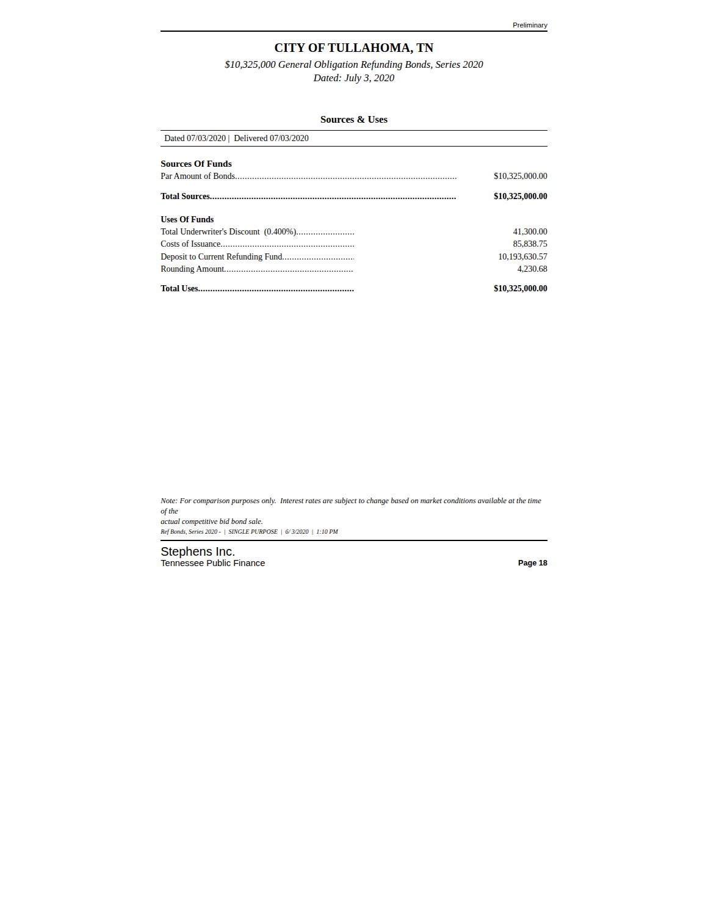Preliminary
CITY OF TULLAHOMA, TN
$10,325,000 General Obligation Refunding Bonds, Series 2020
Dated: July 3, 2020
Sources & Uses
Dated 07/03/2020 | Delivered 07/03/2020
Sources Of Funds
| Par Amount of Bonds ................................................................................................................................................................................. | $10,325,000.00 |
| Total Sources ......................................................................................................................................................................................... | $10,325,000.00 |
| Uses Of Funds |
| Total Underwriter's Discount (0.400%) ....................................................................................................................................... | 41,300.00 |
| Costs of Issuance ....................................................................................................................................................................................... | 85,838.75 |
| Deposit to Current Refunding Fund ............................................................................................................................................. | 10,193,630.57 |
| Rounding Amount .................................................................................................................................................................................... | 4,230.68 |
| Total Uses .............................................................................................................................................................................................. | $10,325,000.00 |
Note: For comparison purposes only. Interest rates are subject to change based on market conditions available at the time of the
actual competitive bid bond sale.
Ref Bonds, Series 2020 - | SINGLE PURPOSE | 6/ 3/2020 | 1:10 PM
Stephens Inc.
Tennessee Public Finance
Page 18